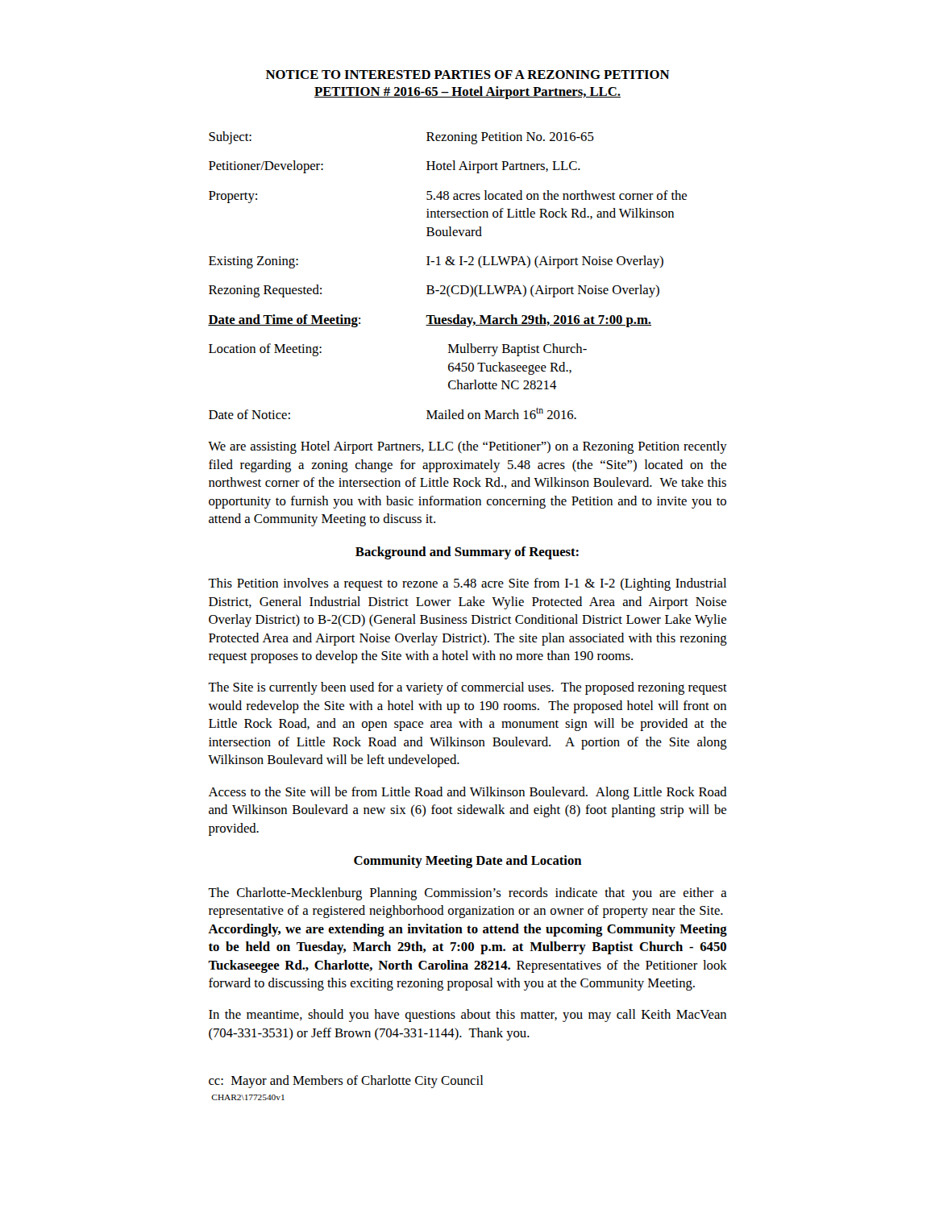NOTICE TO INTERESTED PARTIES OF A REZONING PETITION PETITION # 2016-65 – Hotel Airport Partners, LLC.
| Subject: | Rezoning Petition No. 2016-65 |
| Petitioner/Developer: | Hotel Airport Partners, LLC. |
| Property: | 5.48 acres located on the northwest corner of the intersection of Little Rock Rd., and Wilkinson Boulevard |
| Existing Zoning: | I-1 & I-2 (LLWPA) (Airport Noise Overlay) |
| Rezoning Requested: | B-2(CD)(LLWPA) (Airport Noise Overlay) |
| Date and Time of Meeting : | Tuesday, March 29th, 2016 at 7:00 p.m. |
| Location of Meeting: | Mulberry Baptist Church- 6450 Tuckaseegee Rd., Charlotte NC 28214 |
| Date of Notice: | Mailed on March 16 tn 2016. |
We are assisting Hotel Airport Partners, LLC (the “Petitioner”) on a Rezoning Petition recently filed regarding a zoning change for approximately 5.48 acres (the “Site”) located on the northwest corner of the intersection of Little Rock Rd., and Wilkinson Boulevard. We take this opportunity to furnish you with basic information concerning the Petition and to invite you to attend a Community Meeting to discuss it.
Background and Summary of Request:
This Petition involves a request to rezone a 5.48 acre Site from I-1 & I-2 (Lighting Industrial District, General Industrial District Lower Lake Wylie Protected Area and Airport Noise Overlay District) to B-2(CD) (General Business District Conditional District Lower Lake Wylie Protected Area and Airport Noise Overlay District). The site plan associated with this rezoning request proposes to develop the Site with a hotel with no more than 190 rooms.
The Site is currently been used for a variety of commercial uses. The proposed rezoning request would redevelop the Site with a hotel with up to 190 rooms. The proposed hotel will front on Little Rock Road, and an open space area with a monument sign will be provided at the intersection of Little Rock Road and Wilkinson Boulevard. A portion of the Site along Wilkinson Boulevard will be left undeveloped.
Access to the Site will be from Little Road and Wilkinson Boulevard. Along Little Rock Road and Wilkinson Boulevard a new six (6) foot sidewalk and eight (8) foot planting strip will be provided.
Community Meeting Date and Location
The Charlotte-Mecklenburg Planning Commission’s records indicate that you are either a representative of a registered neighborhood organization or an owner of property near the Site. Accordingly, we are extending an invitation to attend the upcoming Community Meeting to be held on Tuesday, March 29th, at 7:00 p.m. at Mulberry Baptist Church - 6450 Tuckaseegee Rd., Charlotte, North Carolina 28214. Representatives of the Petitioner look forward to discussing this exciting rezoning proposal with you at the Community Meeting.
In the meantime, should you have questions about this matter, you may call Keith MacVean (704-331-3531) or Jeff Brown (704-331-1144). Thank you.
cc: Mayor and Members of Charlotte City Council
CHAR2\1772540v1